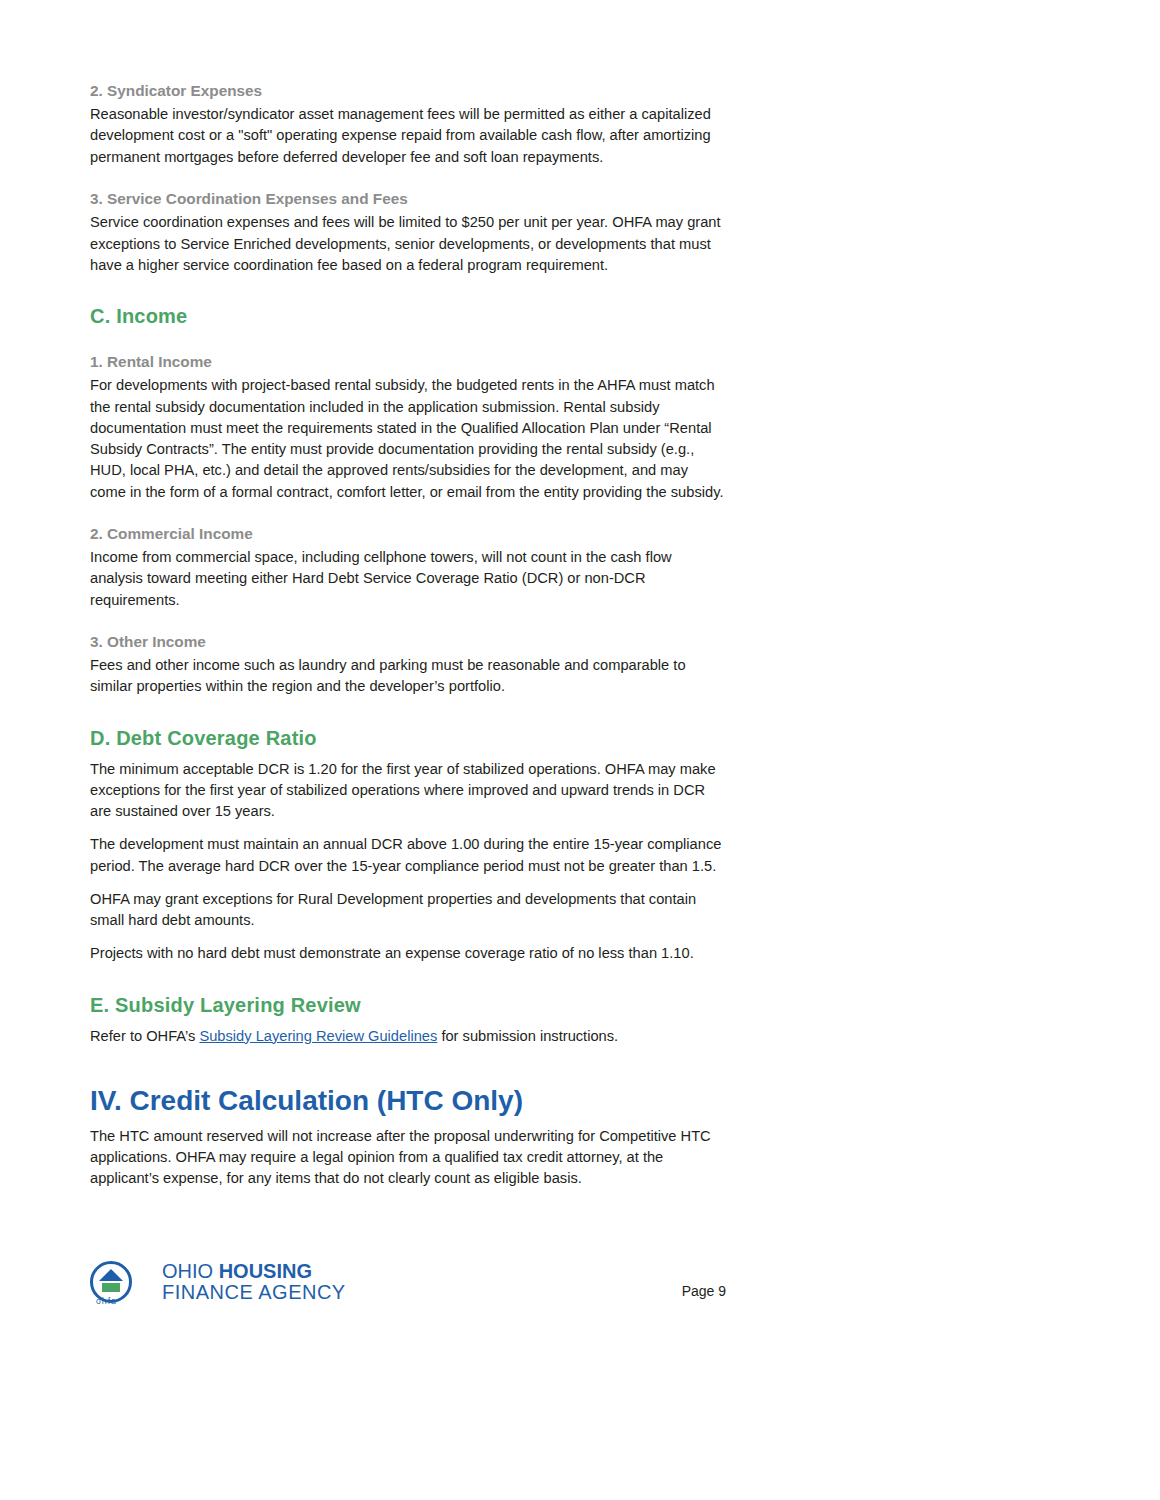2. Syndicator Expenses
Reasonable investor/syndicator asset management fees will be permitted as either a capitalized development cost or a "soft" operating expense repaid from available cash flow, after amortizing permanent mortgages before deferred developer fee and soft loan repayments.
3. Service Coordination Expenses and Fees
Service coordination expenses and fees will be limited to $250 per unit per year. OHFA may grant exceptions to Service Enriched developments, senior developments, or developments that must have a higher service coordination fee based on a federal program requirement.
C. Income
1. Rental Income
For developments with project-based rental subsidy, the budgeted rents in the AHFA must match the rental subsidy documentation included in the application submission. Rental subsidy documentation must meet the requirements stated in the Qualified Allocation Plan under “Rental Subsidy Contracts”. The entity must provide documentation providing the rental subsidy (e.g., HUD, local PHA, etc.) and detail the approved rents/subsidies for the development, and may come in the form of a formal contract, comfort letter, or email from the entity providing the subsidy.
2. Commercial Income
Income from commercial space, including cellphone towers, will not count in the cash flow analysis toward meeting either Hard Debt Service Coverage Ratio (DCR) or non-DCR requirements.
3. Other Income
Fees and other income such as laundry and parking must be reasonable and comparable to similar properties within the region and the developer’s portfolio.
D. Debt Coverage Ratio
The minimum acceptable DCR is 1.20 for the first year of stabilized operations. OHFA may make exceptions for the first year of stabilized operations where improved and upward trends in DCR are sustained over 15 years.
The development must maintain an annual DCR above 1.00 during the entire 15-year compliance period. The average hard DCR over the 15-year compliance period must not be greater than 1.5.
OHFA may grant exceptions for Rural Development properties and developments that contain small hard debt amounts.
Projects with no hard debt must demonstrate an expense coverage ratio of no less than 1.10.
E. Subsidy Layering Review
Refer to OHFA’s Subsidy Layering Review Guidelines for submission instructions.
IV. Credit Calculation (HTC Only)
The HTC amount reserved will not increase after the proposal underwriting for Competitive HTC applications. OHFA may require a legal opinion from a qualified tax credit attorney, at the applicant’s expense, for any items that do not clearly count as eligible basis.
ohfa
OHIO HOUSING
FINANCE AGENCY
Page 9